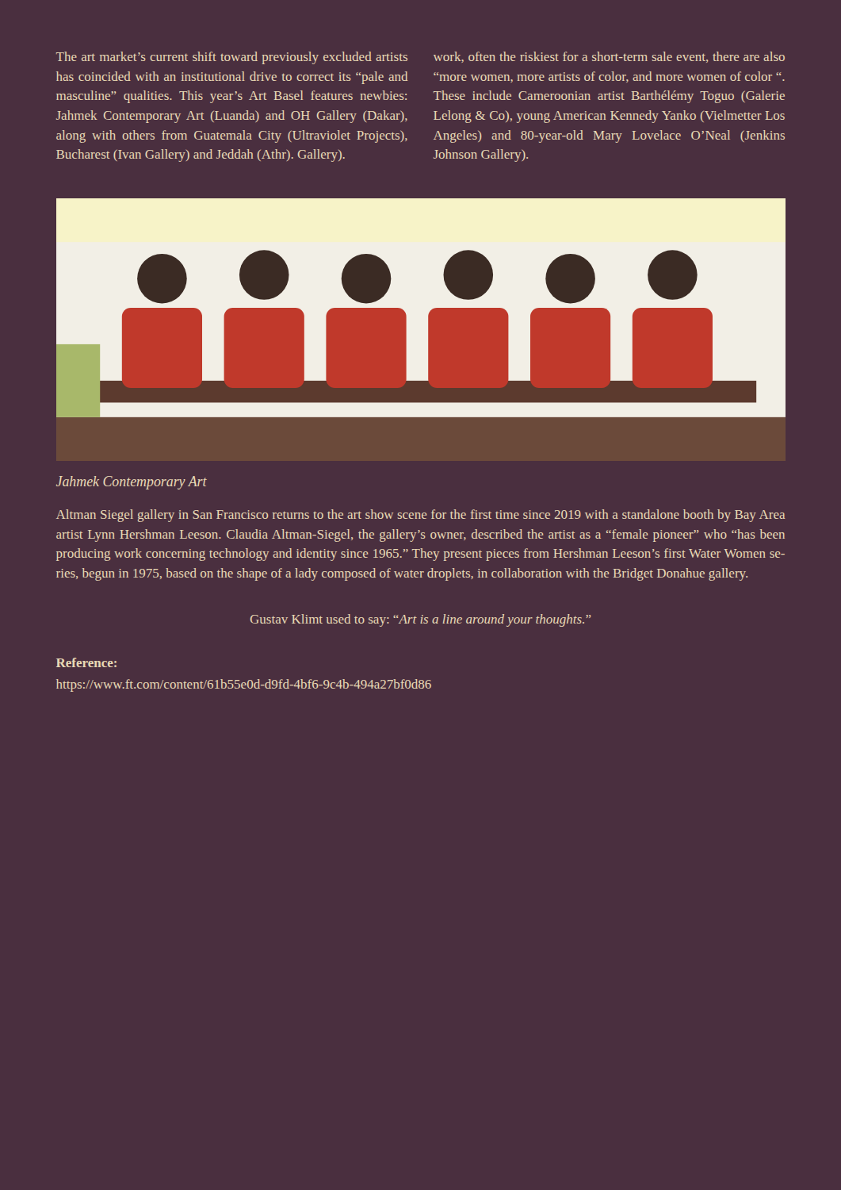The art market’s current shift toward previously excluded artists has coincided with an institutional drive to correct its “pale and masculine” qualities. This year’s Art Basel features newbies: Jahmek Contemporary Art (Luanda) and OH Gallery (Dakar), along with others from Guatemala City (Ultraviolet Projects), Bucharest (Ivan Gallery) and Jeddah (Athr). Gallery).
work, often the riskiest for a short-term sale event, there are also “more women, more artists of color, and more women of color “. These include Cameroonian artist Barthélémy Toguo (Galerie Lelong & Co), young American Kennedy Yanko (Vielmetter Los Angeles) and 80-year-old Mary Lovelace O’Neal (Jenkins Johnson Gallery).
Jahmek Contemporary Art
Altman Siegel gallery in San Francisco returns to the art show scene for the first time since 2019 with a standalone booth by Bay Area artist Lynn Hershman Leeson. Claudia Altman-Siegel, the gallery’s owner, described the artist as a “female pioneer” who “has been producing work concerning technology and identity since 1965.” They present pieces from Hershman Leeson’s first Water Women series, begun in 1975, based on the shape of a lady composed of water droplets, in collaboration with the Bridget Donahue gallery.
Gustav Klimt used to say: “Art is a line around your thoughts.”
Reference:
https://www.ft.com/content/61b55e0d-d9fd-4bf6-9c4b-494a27bf0d86